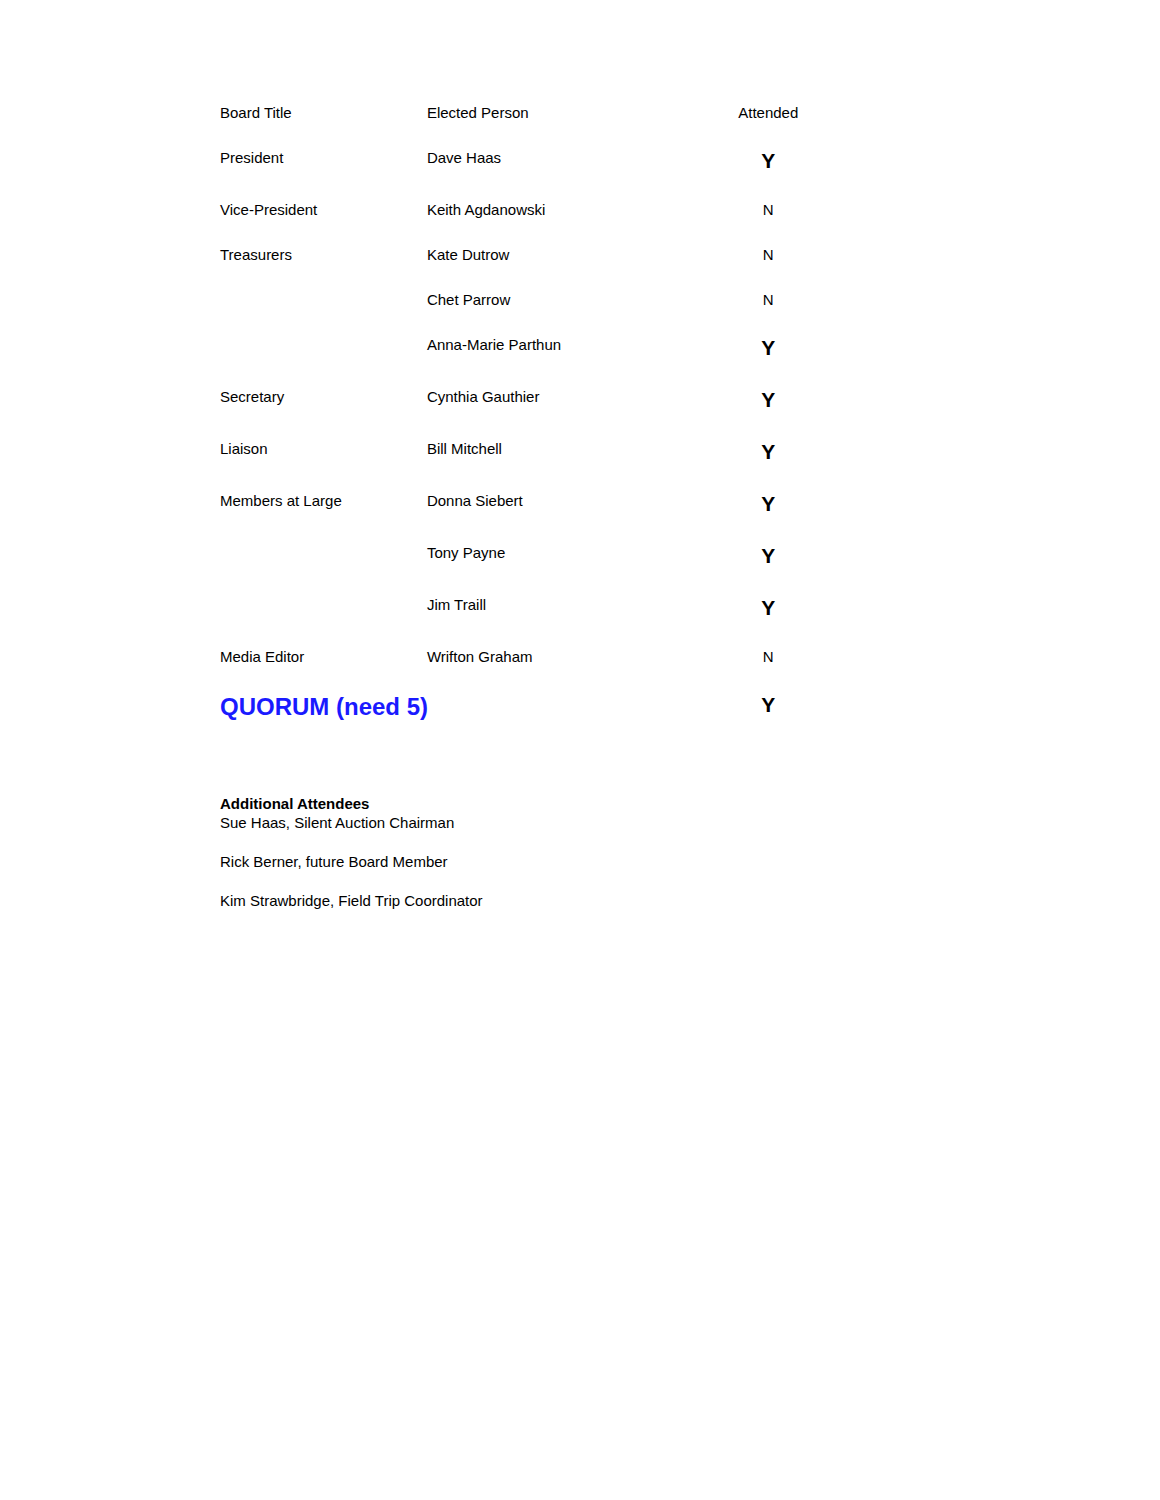| Board Title | Elected Person | Attended |
| President | Dave Haas | Y |
| Vice-President | Keith Agdanowski | N |
| Treasurers | Kate Dutrow | N |
| | Chet Parrow | N |
| | Anna-Marie Parthun | Y |
| Secretary | Cynthia Gauthier | Y |
| Liaison | Bill Mitchell | Y |
| Members at Large | Donna Siebert | Y |
| | Tony Payne | Y |
| | Jim Traill | Y |
| Media Editor | Wrifton Graham | N |
| QUORUM (need 5) | Y |
Additional Attendees
Sue Haas, Silent Auction Chairman
Rick Berner, future Board Member
Kim Strawbridge, Field Trip Coordinator